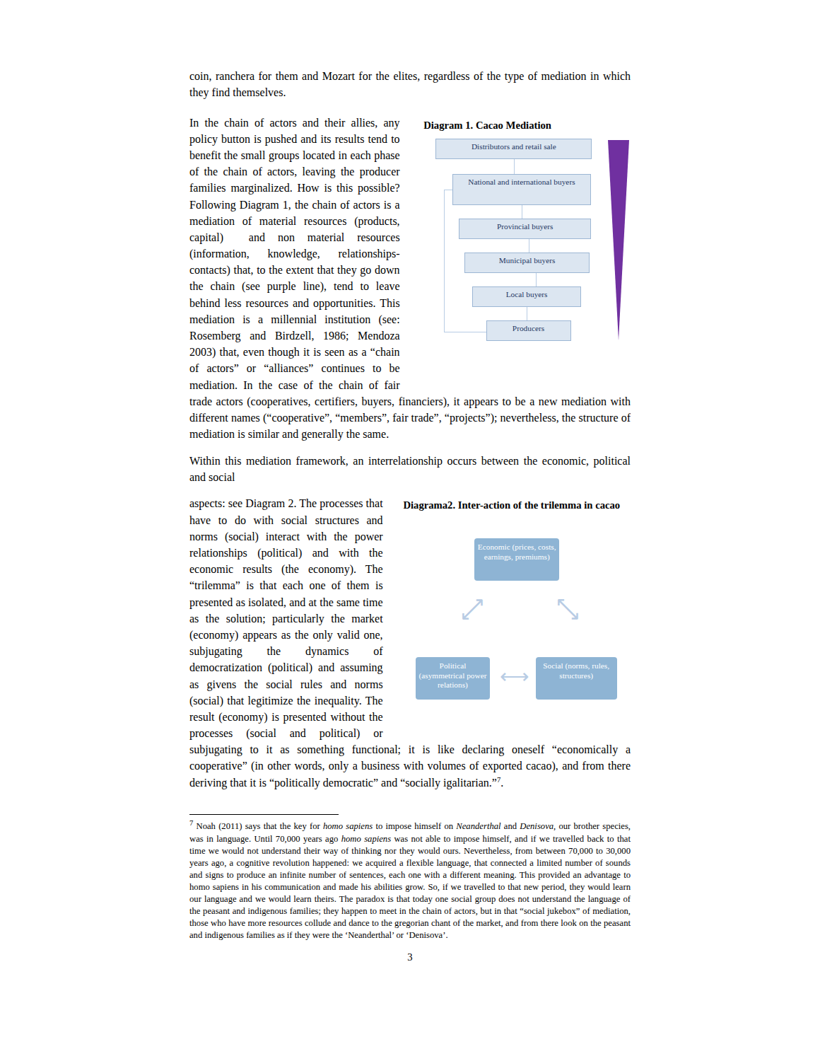coin, ranchera for them and Mozart for the elites, regardless of the type of mediation in which they find themselves.
Diagram 1. Cacao Mediation
Distributors and retail sale
National and international buyers
Provincial buyers
Municipal buyers
Local buyers
Producers
In the chain of actors and their allies, any policy button is pushed and its results tend to benefit the small groups located in each phase of the chain of actors, leaving the producer families marginalized. How is this possible? Following Diagram 1, the chain of actors is a mediation of material resources (products, capital) and non material resources (information, knowledge, relationships-contacts) that, to the extent that they go down the chain (see purple line), tend to leave behind less resources and opportunities. This mediation is a millennial institution (see: Rosemberg and Birdzell, 1986; Mendoza 2003) that, even though it is seen as a “chain of actors” or “alliances” continues to be mediation. In the case of the chain of fair trade actors (cooperatives, certifiers, buyers, financiers), it appears to be a new mediation with different names (“cooperative”, “members”, fair trade”, “projects”); nevertheless, the structure of mediation is similar and generally the same.
Within this mediation framework, an interrelationship occurs between the economic, political and social
Diagrama2. Inter-action of the trilemma in cacao
Economic (prices, costs, earnings, premiums)
Political (asymmetrical power relations)
Social (norms, rules, structures)
⟷
⟷
⟷
aspects: see Diagram 2. The processes that have to do with social structures and norms (social) interact with the power relationships (political) and with the economic results (the economy). The “trilemma” is that each one of them is presented as isolated, and at the same time as the solution; particularly the market (economy) appears as the only valid one, subjugating the dynamics of democratization (political) and assuming as givens the social rules and norms (social) that legitimize the inequality. The result (economy) is presented without the processes (social and political) or subjugating to it as something functional; it is like declaring oneself “economically a cooperative” (in other words, only a business with volumes of exported cacao), and from there deriving that it is “politically democratic” and “socially igalitarian.”7.
7 Noah (2011) says that the key for homo sapiens to impose himself on Neanderthal and Denisova, our brother species, was in language. Until 70,000 years ago homo sapiens was not able to impose himself, and if we travelled back to that time we would not understand their way of thinking nor they would ours. Nevertheless, from between 70,000 to 30,000 years ago, a cognitive revolution happened: we acquired a flexible language, that connected a limited number of sounds and signs to produce an infinite number of sentences, each one with a different meaning. This provided an advantage to homo sapiens in his communication and made his abilities grow. So, if we travelled to that new period, they would learn our language and we would learn theirs. The paradox is that today one social group does not understand the language of the peasant and indigenous families; they happen to meet in the chain of actors, but in that “social jukebox” of mediation, those who have more resources collude and dance to the gregorian chant of the market, and from there look on the peasant and indigenous families as if they were the ‘Neanderthal’ or ‘Denisova’.
3